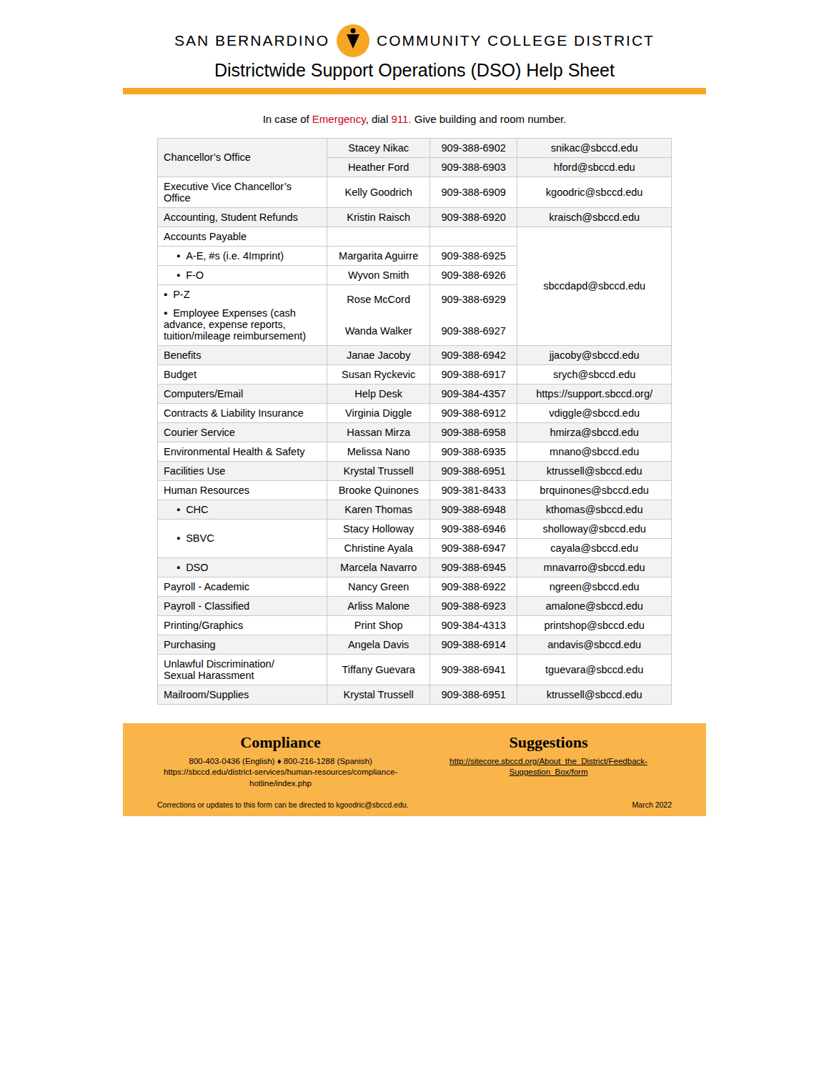SAN BERNARDINO COMMUNITY COLLEGE DISTRICT
Districtwide Support Operations (DSO) Help Sheet
In case of Emergency, dial 911. Give building and room number.
| Chancellor’s Office | Stacey Nikac | 909-388-6902 | snikac@sbccd.edu |
| Heather Ford | 909-388-6903 | hford@sbccd.edu |
| Executive Vice Chancellor’s Office | Kelly Goodrich | 909-388-6909 | kgoodric@sbccd.edu |
| Accounting, Student Refunds | Kristin Raisch | 909-388-6920 | kraisch@sbccd.edu |
| Accounts Payable | | | sbccdapd@sbccd.edu |
| A-E, #s (i.e. 4Imprint) | Margarita Aguirre | 909-388-6925 |
| F-O | Wyvon Smith | 909-388-6926 |
| P-Z Employee Expenses (cash advance, expense reports, tuition/mileage reimbursement) | Rose McCord Wanda Walker | 909-388-6929 909-388-6927 |
| Benefits | Janae Jacoby | 909-388-6942 | jjacoby@sbccd.edu |
| Budget | Susan Ryckevic | 909-388-6917 | srych@sbccd.edu |
| Computers/Email | Help Desk | 909-384-4357 | https://support.sbccd.org/ |
| Contracts & Liability Insurance | Virginia Diggle | 909-388-6912 | vdiggle@sbccd.edu |
| Courier Service | Hassan Mirza | 909-388-6958 | hmirza@sbccd.edu |
| Environmental Health & Safety | Melissa Nano | 909-388-6935 | mnano@sbccd.edu |
| Facilities Use | Krystal Trussell | 909-388-6951 | ktrussell@sbccd.edu |
| Human Resources | Brooke Quinones | 909-381-8433 | brquinones@sbccd.edu |
| CHC | Karen Thomas | 909-388-6948 | kthomas@sbccd.edu |
| SBVC | Stacy Holloway | 909-388-6946 | sholloway@sbccd.edu |
| Christine Ayala | 909-388-6947 | cayala@sbccd.edu |
| DSO | Marcela Navarro | 909-388-6945 | mnavarro@sbccd.edu |
| Payroll - Academic | Nancy Green | 909-388-6922 | ngreen@sbccd.edu |
| Payroll - Classified | Arliss Malone | 909-388-6923 | amalone@sbccd.edu |
| Printing/Graphics | Print Shop | 909-384-4313 | printshop@sbccd.edu |
| Purchasing | Angela Davis | 909-388-6914 | andavis@sbccd.edu |
| Unlawful Discrimination/ Sexual Harassment | Tiffany Guevara | 909-388-6941 | tguevara@sbccd.edu |
| Mailroom/Supplies | Krystal Trussell | 909-388-6951 | ktrussell@sbccd.edu |
Compliance
800-403-0436 (English) ♦ 800-216-1288 (Spanish)
https://sbccd.edu/district-services/human-resources/compliance-hotline/index.php
Suggestions
http://sitecore.sbccd.org/About_the_District/Feedback-Suggestion_Box/form
Corrections or updates to this form can be directed to kgoodric@sbccd.edu. March 2022